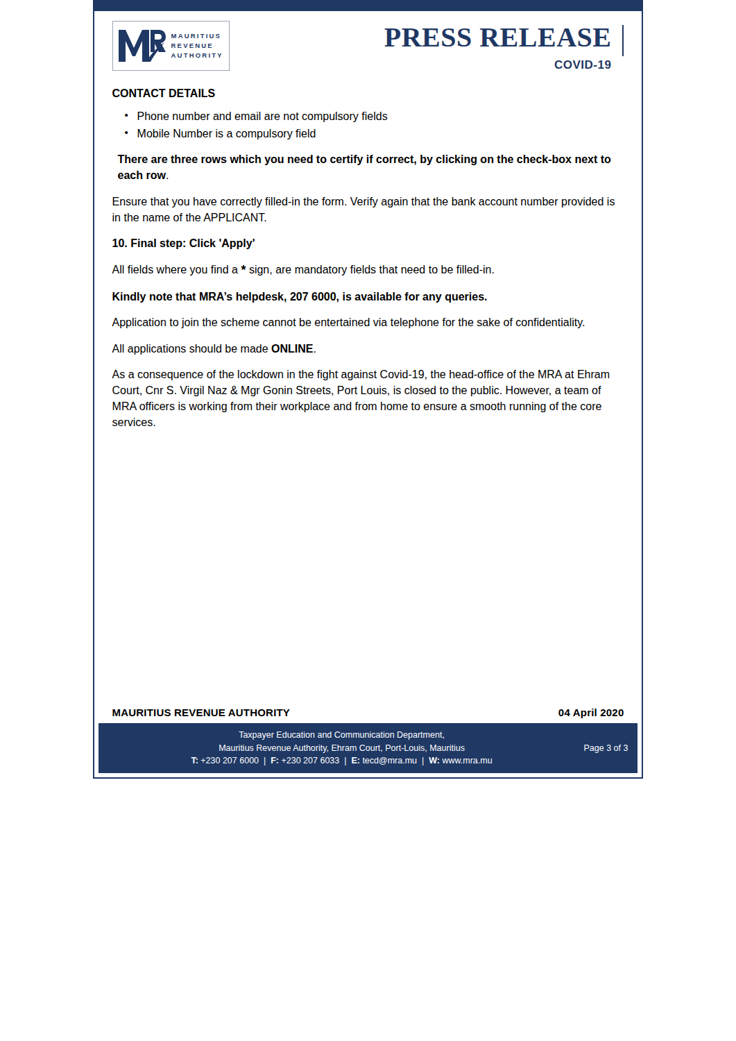MRA logo
MAURITIUS
REVENUE
AUTHORITY
PRESS RELEASE
COVID-19
CONTACT DETAILS
Phone number and email are not compulsory fields
Mobile Number is a compulsory field
There are three rows which you need to certify if correct, by clicking on the check-box next to each row.
Ensure that you have correctly filled-in the form. Verify again that the bank account number provided is in the name of the APPLICANT.
10. Final step: Click 'Apply'
All fields where you find a * sign, are mandatory fields that need to be filled-in.
Kindly note that MRA’s helpdesk, 207 6000, is available for any queries.
Application to join the scheme cannot be entertained via telephone for the sake of confidentiality.
All applications should be made ONLINE.
As a consequence of the lockdown in the fight against Covid-19, the head-office of the MRA at Ehram Court, Cnr S. Virgil Naz & Mgr Gonin Streets, Port Louis, is closed to the public. However, a team of MRA officers is working from their workplace and from home to ensure a smooth running of the core services.
MAURITIUS REVENUE AUTHORITY 04 April 2020
Taxpayer Education and Communication Department,
Mauritius Revenue Authority, Ehram Court, Port-Louis, Mauritius
T: +230 207 6000 | F: +230 207 6033 | E: tecd@mra.mu | W: www.mra.mu
Page 3 of 3